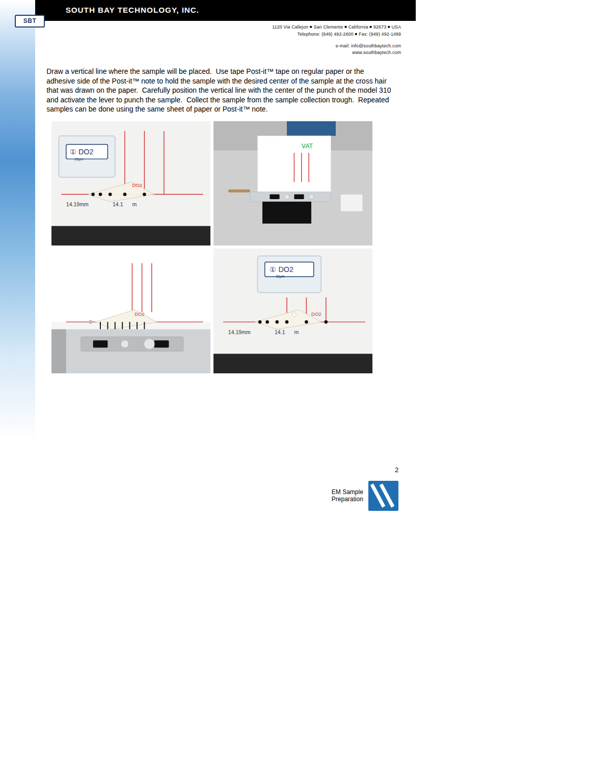SOUTH BAY TECHNOLOGY, INC.
SBT
1120 Via Callejon ■ San Clemente ■ California ■ 92673 ■ USA
Telephone: (949) 492-2600 ■ Fax: (949) 492-1499
e-mail: info@southbaytech.com
www.southbaytech.com
Draw a vertical line where the sample will be placed. Use tape Post-it™ tape on regular paper or the adhesive side of the Post-it™ note to hold the sample with the desired center of the sample at the cross hair that was drawn on the paper. Carefully position the vertical line with the center of the punch of the model 310 and activate the lever to punch the sample. Collect the sample from the sample collection trough. Repeated samples can be done using the same sheet of paper or Post-it™ note.
2
EM Sample
Preparation